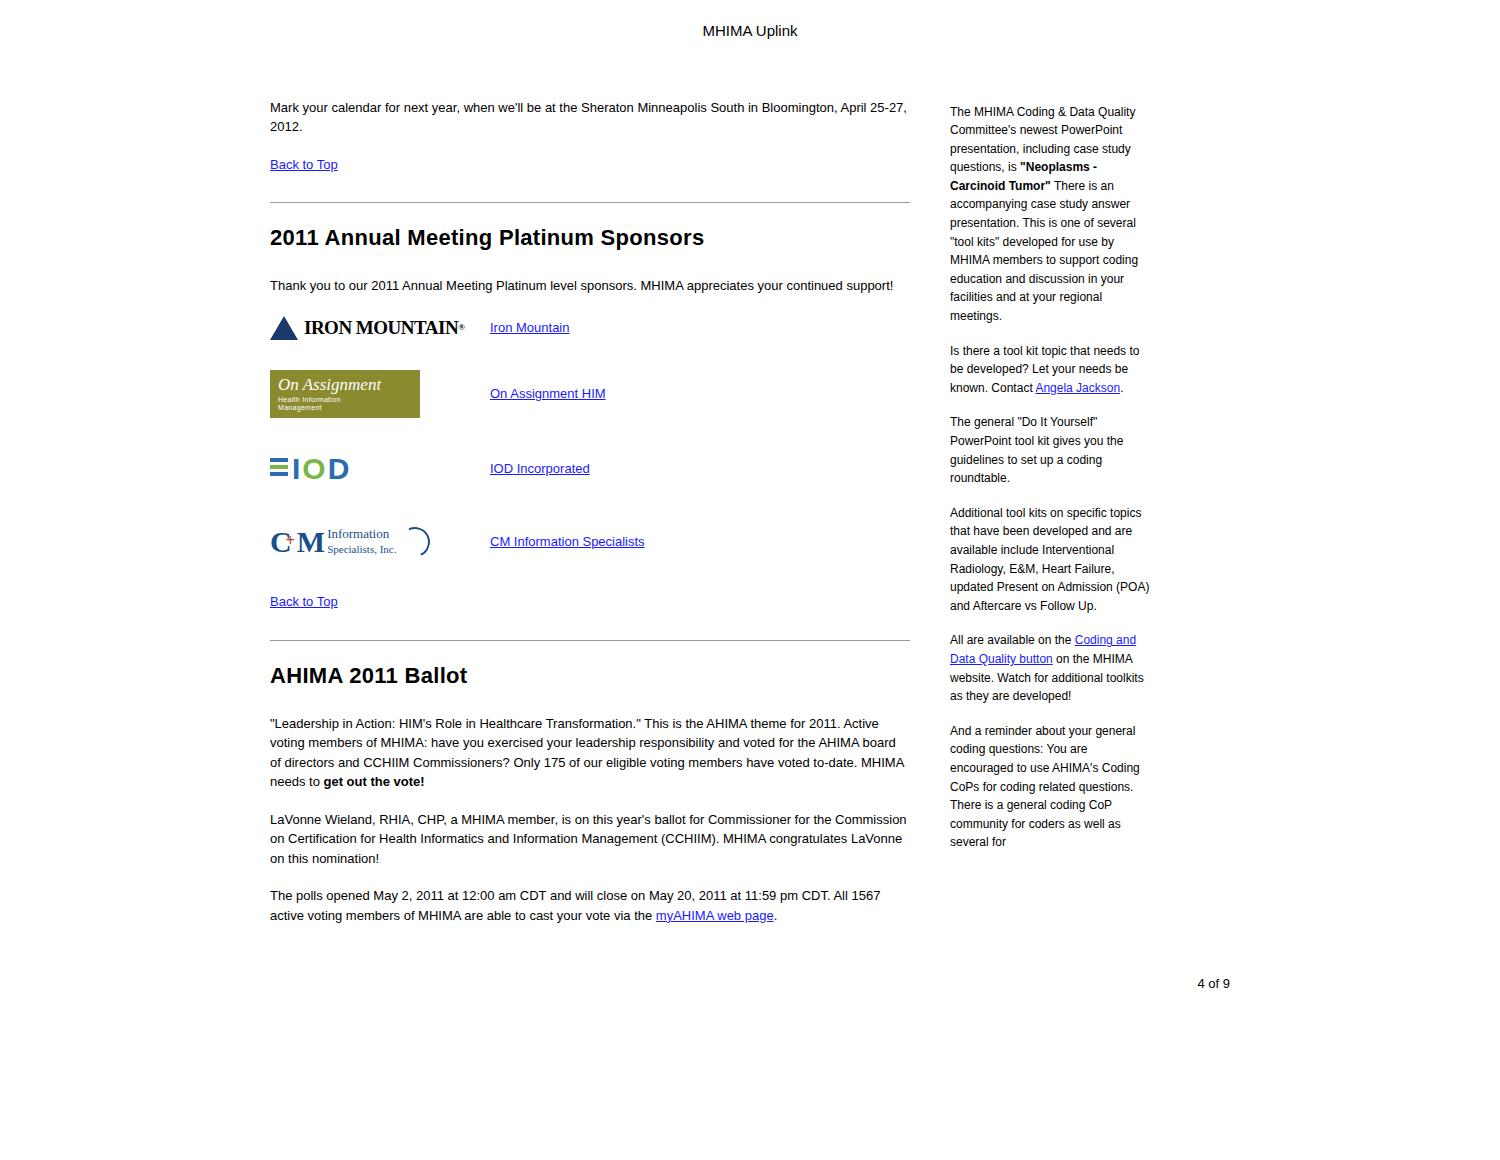MHIMA Uplink
Mark your calendar for next year, when we'll be at the Sheraton Minneapolis South in Bloomington, April 25-27, 2012.
Back to Top
2011 Annual Meeting Platinum Sponsors
Thank you to our 2011 Annual Meeting Platinum level sponsors. MHIMA appreciates your continued support!
IRON MOUNTAIN®
Iron Mountain
On Assignment
Health Information
Management
On Assignment HIM
IOD
IOD Incorporated
C+M Information
Specialists, Inc.
CM Information Specialists
Back to Top
AHIMA 2011 Ballot
"Leadership in Action: HIM's Role in Healthcare Transformation." This is the AHIMA theme for 2011. Active voting members of MHIMA: have you exercised your leadership responsibility and voted for the AHIMA board of directors and CCHIIM Commissioners? Only 175 of our eligible voting members have voted to-date. MHIMA needs to get out the vote!
LaVonne Wieland, RHIA, CHP, a MHIMA member, is on this year's ballot for Commissioner for the Commission on Certification for Health Informatics and Information Management (CCHIIM). MHIMA congratulates LaVonne on this nomination!
The polls opened May 2, 2011 at 12:00 am CDT and will close on May 20, 2011 at 11:59 pm CDT. All 1567 active voting members of MHIMA are able to cast your vote via the myAHIMA web page.
The MHIMA Coding & Data Quality Committee's newest PowerPoint presentation, including case study questions, is "Neoplasms - Carcinoid Tumor" There is an accompanying case study answer presentation. This is one of several "tool kits" developed for use by MHIMA members to support coding education and discussion in your facilities and at your regional meetings.
Is there a tool kit topic that needs to be developed? Let your needs be known. Contact Angela Jackson.
The general "Do It Yourself" PowerPoint tool kit gives you the guidelines to set up a coding roundtable.
Additional tool kits on specific topics that have been developed and are available include Interventional Radiology, E&M, Heart Failure, updated Present on Admission (POA) and Aftercare vs Follow Up.
All are available on the Coding and Data Quality button on the MHIMA website. Watch for additional toolkits as they are developed!
And a reminder about your general coding questions: You are encouraged to use AHIMA's Coding CoPs for coding related questions. There is a general coding CoP community for coders as well as several for
4 of 9